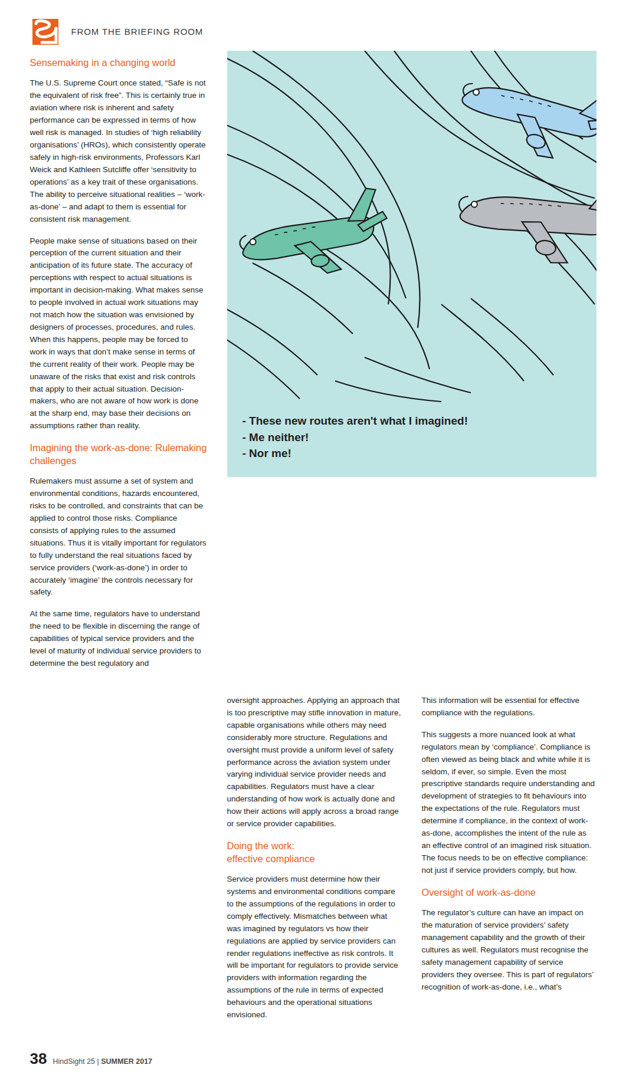FROM THE BRIEFING ROOM
Sensemaking in a changing world
The U.S. Supreme Court once stated, “Safe is not the equivalent of risk free”. This is certainly true in aviation where risk is inherent and safety performance can be expressed in terms of how well risk is managed. In studies of ‘high reliability organisations’ (HROs), which consistently operate safely in high-risk environments, Professors Karl Weick and Kathleen Sutcliffe offer ‘sensitivity to operations’ as a key trait of these organisations. The ability to perceive situational realities – ‘work-as-done’ – and adapt to them is essential for consistent risk management.
People make sense of situations based on their perception of the current situation and their anticipation of its future state. The accuracy of perceptions with respect to actual situations is important in decision-making. What makes sense to people involved in actual work situations may not match how the situation was envisioned by designers of processes, procedures, and rules. When this happens, people may be forced to work in ways that don’t make sense in terms of the current reality of their work. People may be unaware of the risks that exist and risk controls that apply to their actual situation. Decision-makers, who are not aware of how work is done at the sharp end, may base their decisions on assumptions rather than reality.
Imagining the work-as-done: Rulemaking challenges
Rulemakers must assume a set of system and environmental conditions, hazards encountered, risks to be controlled, and constraints that can be applied to control those risks. Compliance consists of applying rules to the assumed situations. Thus it is vitally important for regulators to fully understand the real situations faced by service providers (‘work-as-done’) in order to accurately ‘imagine’ the controls necessary for safety.
At the same time, regulators have to understand the need to be flexible in discerning the range of capabilities of typical service providers and the level of maturity of individual service providers to determine the best regulatory and
- These new routes aren't what I imagined!
- Me neither!
- Nor me!
oversight approaches. Applying an approach that is too prescriptive may stifle innovation in mature, capable organisations while others may need considerably more structure. Regulations and oversight must provide a uniform level of safety performance across the aviation system under varying individual service provider needs and capabilities. Regulators must have a clear understanding of how work is actually done and how their actions will apply across a broad range or service provider capabilities.
Doing the work:
effective compliance
Service providers must determine how their systems and environmental conditions compare to the assumptions of the regulations in order to comply effectively. Mismatches between what was imagined by regulators vs how their regulations are applied by service providers can render regulations ineffective as risk controls. It will be important for regulators to provide service providers with information regarding the assumptions of the rule in terms of expected behaviours and the operational situations envisioned.
This information will be essential for effective compliance with the regulations.
This suggests a more nuanced look at what regulators mean by ‘compliance’. Compliance is often viewed as being black and white while it is seldom, if ever, so simple. Even the most prescriptive standards require understanding and development of strategies to fit behaviours into the expectations of the rule. Regulators must determine if compliance, in the context of work-as-done, accomplishes the intent of the rule as an effective control of an imagined risk situation. The focus needs to be on effective compliance: not just if service providers comply, but how.
Oversight of work-as-done
The regulator’s culture can have an impact on the maturation of service providers’ safety management capability and the growth of their cultures as well. Regulators must recognise the safety management capability of service providers they oversee. This is part of regulators’ recognition of work-as-done, i.e., what’s
38 HindSight 25 | SUMMER 2017